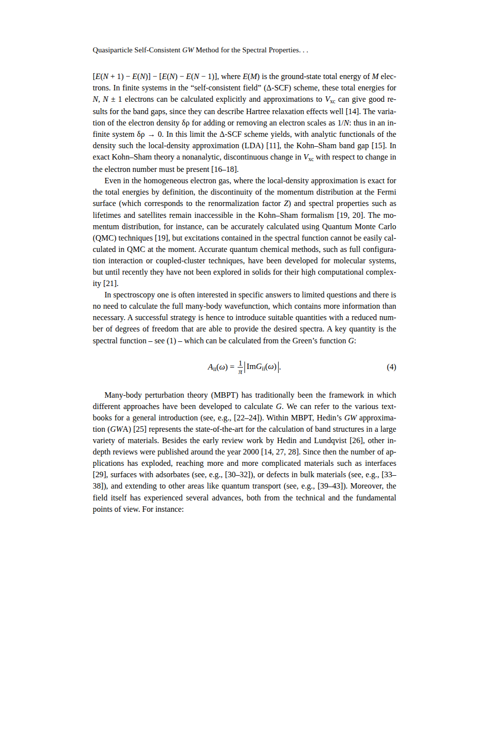Quasiparticle Self-Consistent GW Method for the Spectral Properties. . .
[E(N + 1) − E(N)] − [E(N) − E(N − 1)], where E(M) is the ground-state total energy of M electrons. In finite systems in the “self-consistent field” (Δ-SCF) scheme, these total energies for N, N ± 1 electrons can be calculated explicitly and approximations to Vxc can give good results for the band gaps, since they can describe Hartree relaxation effects well [14]. The variation of the electron density δρ for adding or removing an electron scales as 1/N: thus in an infinite system δρ → 0. In this limit the Δ-SCF scheme yields, with analytic functionals of the density such the local-density approximation (LDA) [11], the Kohn–Sham band gap [15]. In exact Kohn–Sham theory a nonanalytic, discontinuous change in Vxc with respect to change in the electron number must be present [16–18].
Even in the homogeneous electron gas, where the local-density approximation is exact for the total energies by definition, the discontinuity of the momentum distribution at the Fermi surface (which corresponds to the renormalization factor Z) and spectral properties such as lifetimes and satellites remain inaccessible in the Kohn–Sham formalism [19, 20]. The momentum distribution, for instance, can be accurately calculated using Quantum Monte Carlo (QMC) techniques [19], but excitations contained in the spectral function cannot be easily calculated in QMC at the moment. Accurate quantum chemical methods, such as full configuration interaction or coupled-cluster techniques, have been developed for molecular systems, but until recently they have not been explored in solids for their high computational complexity [21].
In spectroscopy one is often interested in specific answers to limited questions and there is no need to calculate the full many-body wavefunction, which contains more information than necessary. A successful strategy is hence to introduce suitable quantities with a reduced number of degrees of freedom that are able to provide the desired spectra. A key quantity is the spectral function – see (1) – which can be calculated from the Green’s function G:
Aii(ω) = 1 π ImGii(ω). (4)
Many-body perturbation theory (MBPT) has traditionally been the framework in which different approaches have been developed to calculate G. We can refer to the various textbooks for a general introduction (see, e.g., [22–24]). Within MBPT, Hedin’s GW approximation (GWA) [25] represents the state-of-the-art for the calculation of band structures in a large variety of materials. Besides the early review work by Hedin and Lundqvist [26], other in-depth reviews were published around the year 2000 [14, 27, 28]. Since then the number of applications has exploded, reaching more and more complicated materials such as interfaces [29], surfaces with adsorbates (see, e.g., [30–32]), or defects in bulk materials (see, e.g., [33–38]), and extending to other areas like quantum transport (see, e.g., [39–43]). Moreover, the field itself has experienced several advances, both from the technical and the fundamental points of view. For instance: